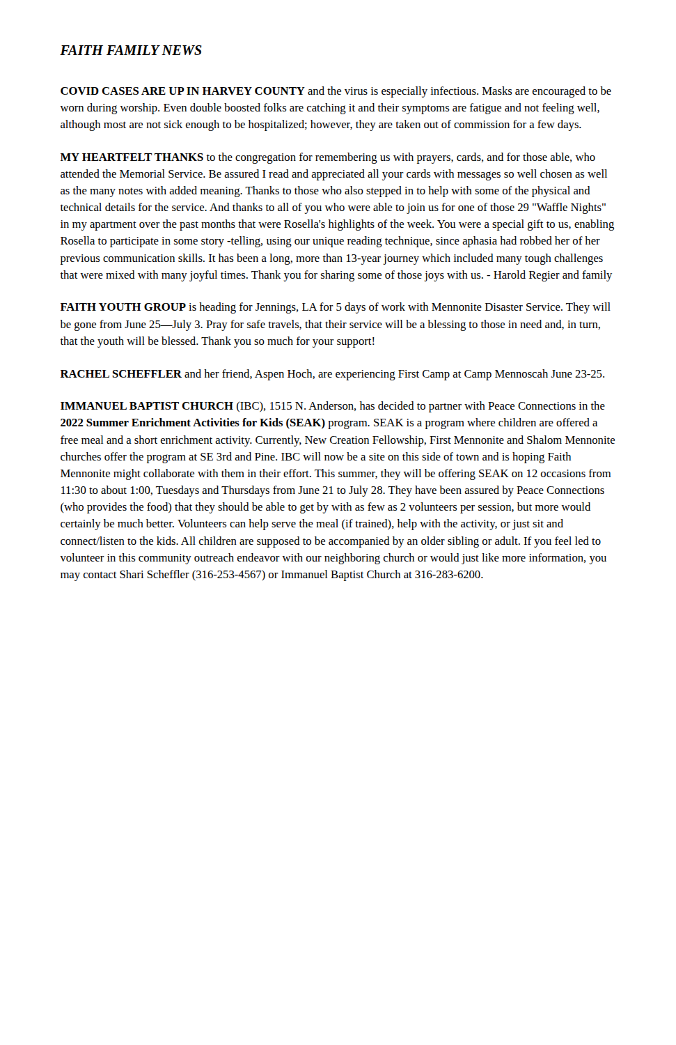FAITH FAMILY NEWS
COVID CASES ARE UP IN HARVEY COUNTY and the virus is especially infectious. Masks are encouraged to be worn during worship. Even double boosted folks are catching it and their symptoms are fatigue and not feeling well, although most are not sick enough to be hospitalized; however, they are taken out of commission for a few days.
MY HEARTFELT THANKS to the congregation for remembering us with prayers, cards, and for those able, who attended the Memorial Service. Be assured I read and appreciated all your cards with messages so well chosen as well as the many notes with added meaning. Thanks to those who also stepped in to help with some of the physical and technical details for the service. And thanks to all of you who were able to join us for one of those 29 "Waffle Nights" in my apartment over the past months that were Rosella's highlights of the week. You were a special gift to us, enabling Rosella to participate in some story -telling, using our unique reading technique, since aphasia had robbed her of her previous communication skills. It has been a long, more than 13-year journey which included many tough challenges that were mixed with many joyful times. Thank you for sharing some of those joys with us. - Harold Regier and family
FAITH YOUTH GROUP is heading for Jennings, LA for 5 days of work with Mennonite Disaster Service. They will be gone from June 25—July 3. Pray for safe travels, that their service will be a blessing to those in need and, in turn, that the youth will be blessed. Thank you so much for your support!
RACHEL SCHEFFLER and her friend, Aspen Hoch, are experiencing First Camp at Camp Mennoscah June 23-25.
IMMANUEL BAPTIST CHURCH (IBC), 1515 N. Anderson, has decided to partner with Peace Connections in the 2022 Summer Enrichment Activities for Kids (SEAK) program. SEAK is a program where children are offered a free meal and a short enrichment activity. Currently, New Creation Fellowship, First Mennonite and Shalom Mennonite churches offer the program at SE 3rd and Pine. IBC will now be a site on this side of town and is hoping Faith Mennonite might collaborate with them in their effort. This summer, they will be offering SEAK on 12 occasions from 11:30 to about 1:00, Tuesdays and Thursdays from June 21 to July 28. They have been assured by Peace Connections (who provides the food) that they should be able to get by with as few as 2 volunteers per session, but more would certainly be much better. Volunteers can help serve the meal (if trained), help with the activity, or just sit and connect/listen to the kids. All children are supposed to be accompanied by an older sibling or adult. If you feel led to volunteer in this community outreach endeavor with our neighboring church or would just like more information, you may contact Shari Scheffler (316-253-4567) or Immanuel Baptist Church at 316-283-6200.